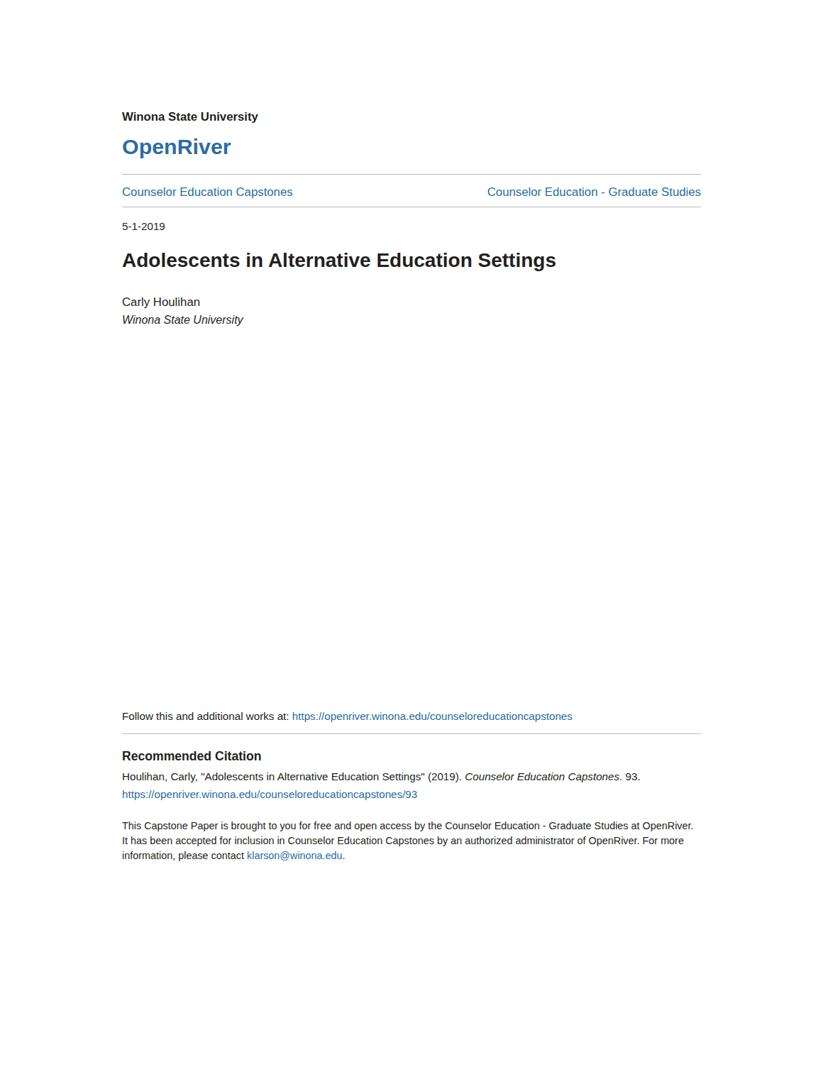Winona State University
OpenRiver
Counselor Education Capstones Counselor Education - Graduate Studies
5-1-2019
Adolescents in Alternative Education Settings
Carly Houlihan
Winona State University
Follow this and additional works at: https://openriver.winona.edu/counseloreducationcapstones
Recommended Citation
Houlihan, Carly, "Adolescents in Alternative Education Settings" (2019). Counselor Education Capstones. 93.
https://openriver.winona.edu/counseloreducationcapstones/93
This Capstone Paper is brought to you for free and open access by the Counselor Education - Graduate Studies at OpenRiver. It has been accepted for inclusion in Counselor Education Capstones by an authorized administrator of OpenRiver. For more information, please contact klarson@winona.edu.